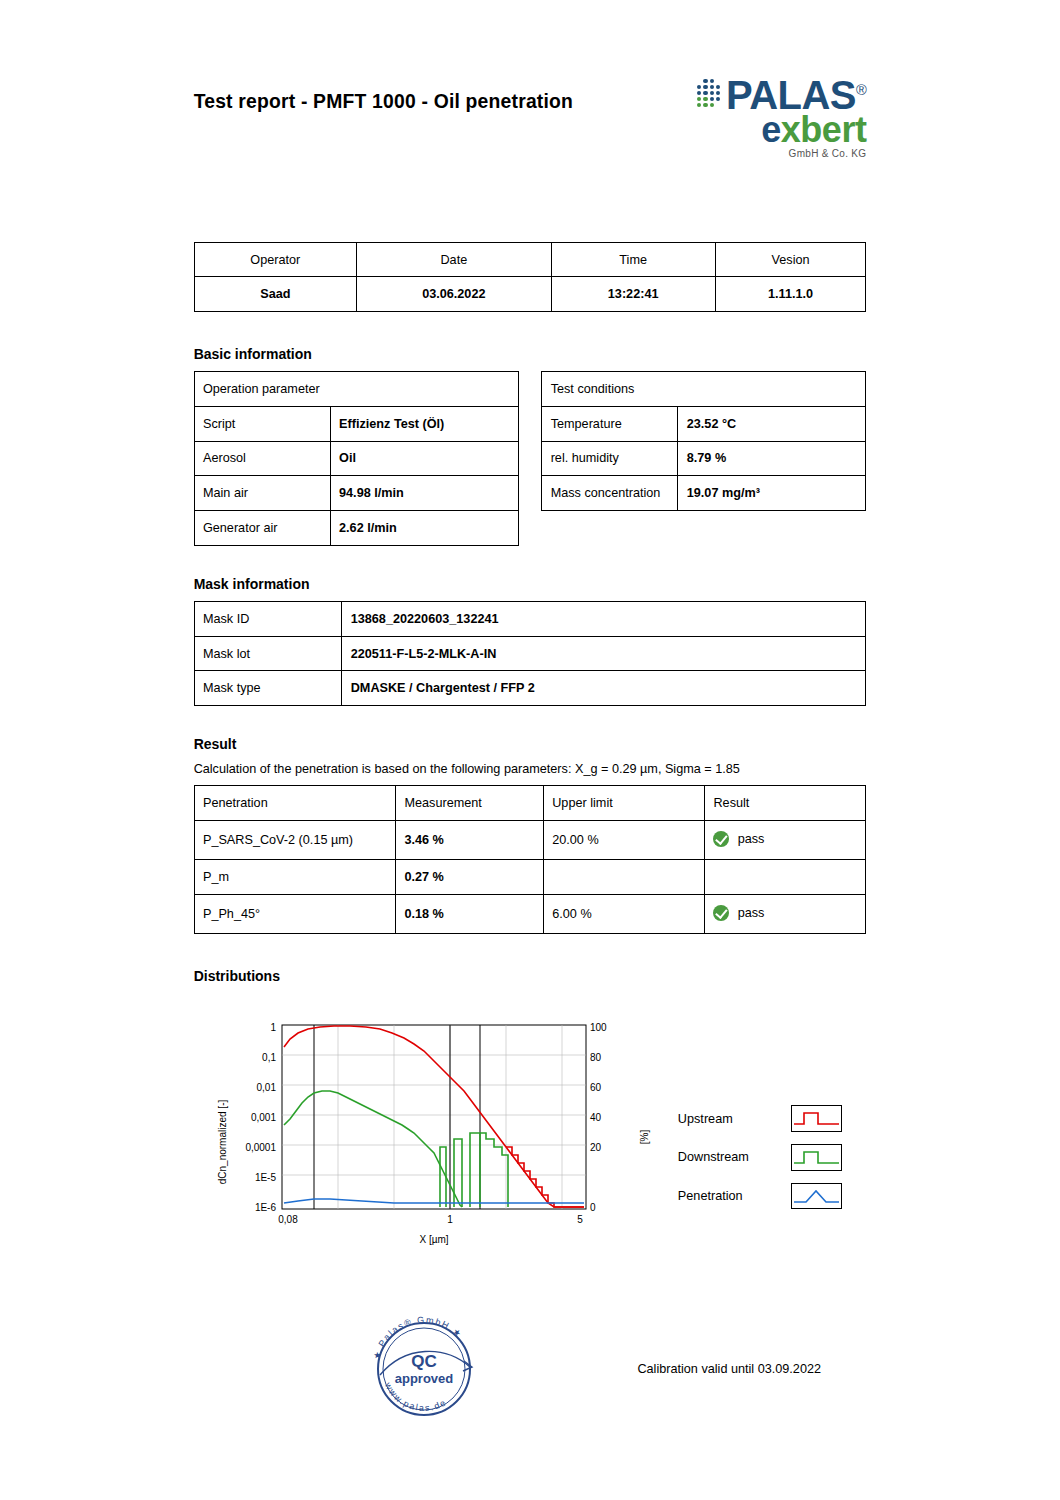Test report - PMFT 1000 - Oil penetration
PALAS®
exbert
GmbH & Co. KG
| Operator | Date | Time | Vesion |
| --- | --- | --- | --- |
| Saad | 03.06.2022 | 13:22:41 | 1.11.1.0 |
Basic information
| Operation parameter |
| Script | Effizienz Test (Öl) |
| Aerosol | Oil |
| Main air | 94.98 l/min |
| Generator air | 2.62 l/min |
| Test conditions |
| Temperature | 23.52 °C |
| rel. humidity | 8.79 % |
| Mass concentration | 19.07 mg/m³ |
Mask information
| Mask ID | 13868_20220603_132241 |
| Mask lot | 220511-F-L5-2-MLK-A-IN |
| Mask type | DMASKE / Chargentest / FFP 2 |
Result
Calculation of the penetration is based on the following parameters: X_g = 0.29 µm, Sigma = 1.85
| Penetration | Measurement | Upper limit | Result |
| P_SARS_CoV-2 (0.15 µm) | 3.46 % | 20.00 % | pass |
| P_m | 0.27 % | | |
| P_Ph_45° | 0.18 % | 6.00 % | pass |
Distributions
dCn_normalized [-] [%] 1 0,1 0,01 0,001 0,0001 1E-5 1E-6 100 80 60 40 20 0 0,08 1 5 X [µm]
Upstream
Downstream
Penetration
★ Palas® GmbH ★ www.palas.de QC approved
Calibration valid until 03.09.2022